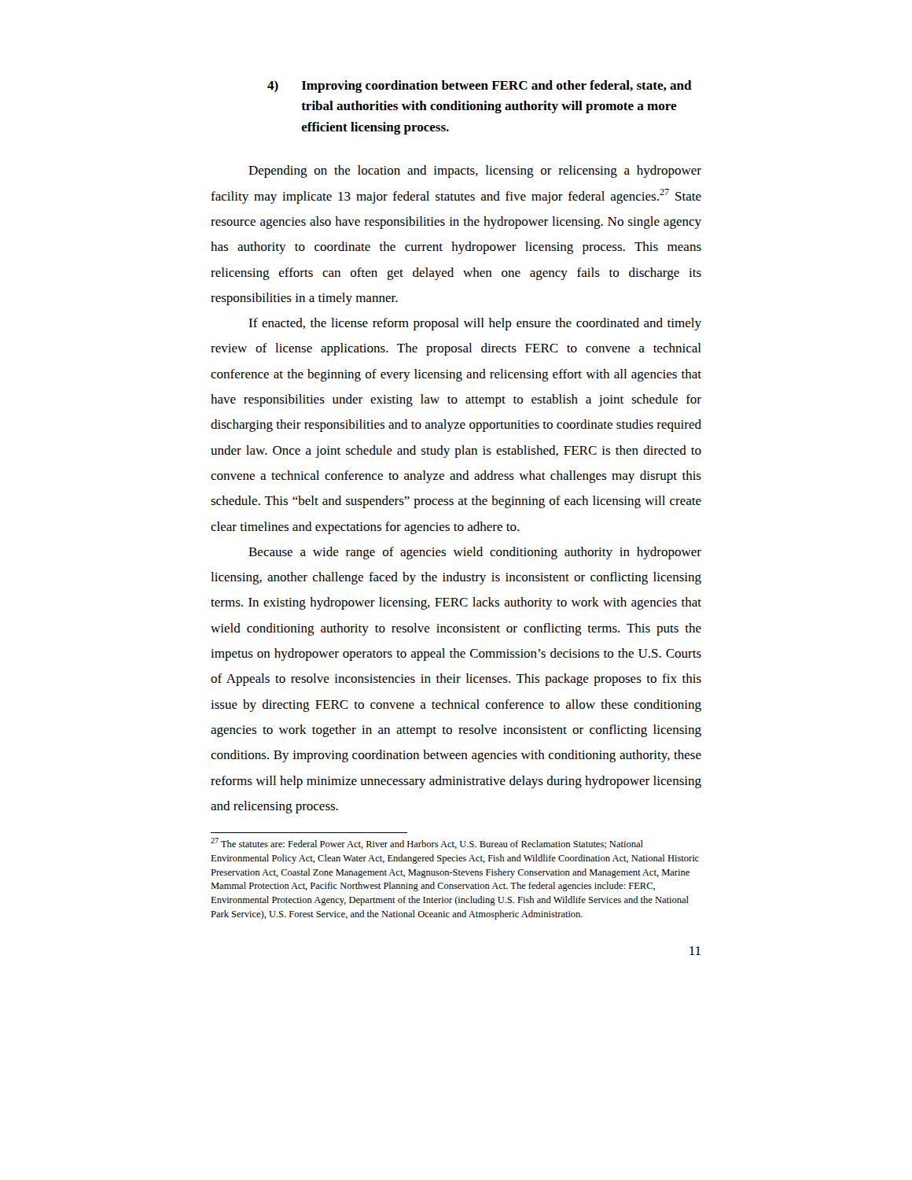4) Improving coordination between FERC and other federal, state, and tribal authorities with conditioning authority will promote a more efficient licensing process.
Depending on the location and impacts, licensing or relicensing a hydropower facility may implicate 13 major federal statutes and five major federal agencies.27 State resource agencies also have responsibilities in the hydropower licensing. No single agency has authority to coordinate the current hydropower licensing process. This means relicensing efforts can often get delayed when one agency fails to discharge its responsibilities in a timely manner.
If enacted, the license reform proposal will help ensure the coordinated and timely review of license applications. The proposal directs FERC to convene a technical conference at the beginning of every licensing and relicensing effort with all agencies that have responsibilities under existing law to attempt to establish a joint schedule for discharging their responsibilities and to analyze opportunities to coordinate studies required under law. Once a joint schedule and study plan is established, FERC is then directed to convene a technical conference to analyze and address what challenges may disrupt this schedule. This “belt and suspenders” process at the beginning of each licensing will create clear timelines and expectations for agencies to adhere to.
Because a wide range of agencies wield conditioning authority in hydropower licensing, another challenge faced by the industry is inconsistent or conflicting licensing terms. In existing hydropower licensing, FERC lacks authority to work with agencies that wield conditioning authority to resolve inconsistent or conflicting terms. This puts the impetus on hydropower operators to appeal the Commission’s decisions to the U.S. Courts of Appeals to resolve inconsistencies in their licenses. This package proposes to fix this issue by directing FERC to convene a technical conference to allow these conditioning agencies to work together in an attempt to resolve inconsistent or conflicting licensing conditions. By improving coordination between agencies with conditioning authority, these reforms will help minimize unnecessary administrative delays during hydropower licensing and relicensing process.
27 The statutes are: Federal Power Act, River and Harbors Act, U.S. Bureau of Reclamation Statutes; National Environmental Policy Act, Clean Water Act, Endangered Species Act, Fish and Wildlife Coordination Act, National Historic Preservation Act, Coastal Zone Management Act, Magnuson-Stevens Fishery Conservation and Management Act, Marine Mammal Protection Act, Pacific Northwest Planning and Conservation Act. The federal agencies include: FERC, Environmental Protection Agency, Department of the Interior (including U.S. Fish and Wildlife Services and the National Park Service), U.S. Forest Service, and the National Oceanic and Atmospheric Administration.
11